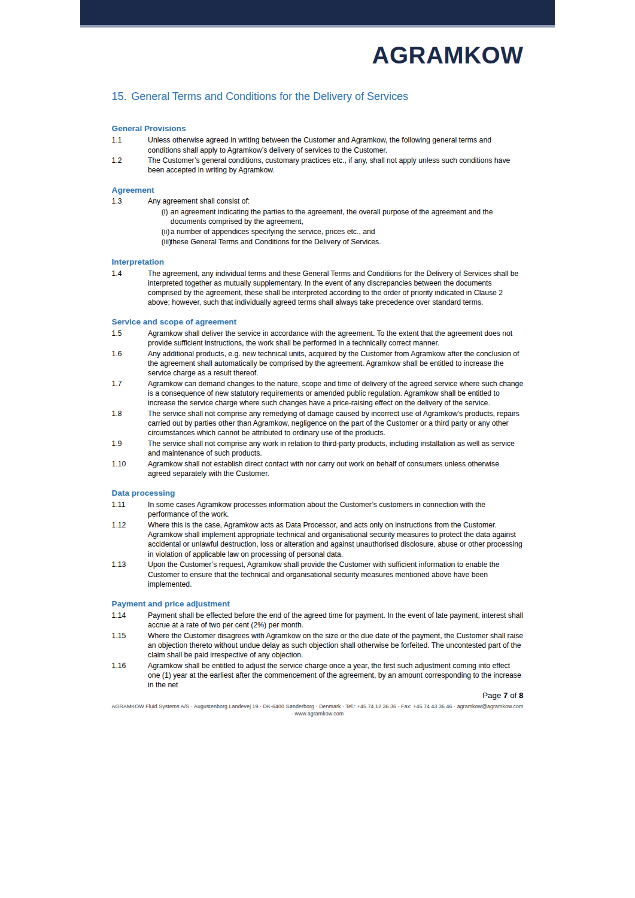AGRAMKOW
15. General Terms and Conditions for the Delivery of Services
General Provisions
1.1
Unless otherwise agreed in writing between the Customer and Agramkow, the following general terms and conditions shall apply to Agramkow’s delivery of services to the Customer.
1.2
The Customer’s general conditions, customary practices etc., if any, shall not apply unless such conditions have been accepted in writing by Agramkow.
Agreement
1.3
Any agreement shall consist of:
(i) an agreement indicating the parties to the agreement, the overall purpose of the agreement and the documents comprised by the agreement,
(ii) a number of appendices specifying the service, prices etc., and
(iii) these General Terms and Conditions for the Delivery of Services.
Interpretation
1.4
The agreement, any individual terms and these General Terms and Conditions for the Delivery of Services shall be interpreted together as mutually supplementary. In the event of any discrepancies between the documents comprised by the agreement, these shall be interpreted according to the order of priority indicated in Clause 2 above; however, such that individually agreed terms shall always take precedence over standard terms.
Service and scope of agreement
1.5
Agramkow shall deliver the service in accordance with the agreement. To the extent that the agreement does not provide sufficient instructions, the work shall be performed in a technically correct manner.
1.6
Any additional products, e.g. new technical units, acquired by the Customer from Agramkow after the conclusion of the agreement shall automatically be comprised by the agreement. Agramkow shall be entitled to increase the service charge as a result thereof.
1.7
Agramkow can demand changes to the nature, scope and time of delivery of the agreed service where such change is a consequence of new statutory requirements or amended public regulation. Agramkow shall be entitled to increase the service charge where such changes have a price-raising effect on the delivery of the service.
1.8
The service shall not comprise any remedying of damage caused by incorrect use of Agramkow’s products, repairs carried out by parties other than Agramkow, negligence on the part of the Customer or a third party or any other circumstances which cannot be attributed to ordinary use of the products.
1.9
The service shall not comprise any work in relation to third-party products, including installation as well as service and maintenance of such products.
1.10
Agramkow shall not establish direct contact with nor carry out work on behalf of consumers unless otherwise agreed separately with the Customer.
Data processing
1.11
In some cases Agramkow processes information about the Customer’s customers in connection with the performance of the work.
1.12
Where this is the case, Agramkow acts as Data Processor, and acts only on instructions from the Customer. Agramkow shall implement appropriate technical and organisational security measures to protect the data against accidental or unlawful destruction, loss or alteration and against unauthorised disclosure, abuse or other processing in violation of applicable law on processing of personal data.
1.13
Upon the Customer’s request, Agramkow shall provide the Customer with sufficient information to enable the Customer to ensure that the technical and organisational security measures mentioned above have been implemented.
Payment and price adjustment
1.14
Payment shall be effected before the end of the agreed time for payment. In the event of late payment, interest shall accrue at a rate of two per cent (2%) per month.
1.15
Where the Customer disagrees with Agramkow on the size or the due date of the payment, the Customer shall raise an objection thereto without undue delay as such objection shall otherwise be forfeited. The uncontested part of the claim shall be paid irrespective of any objection.
1.16
Agramkow shall be entitled to adjust the service charge once a year, the first such adjustment coming into effect one (1) year at the earliest after the commencement of the agreement, by an amount corresponding to the increase in the net
Page 7 of 8
AGRAMKOW Fluid Systems A/S · Augustenborg Landevej 19 · DK-6400 Sønderborg · Denmark · Tel.: +45 74 12 36 36 · Fax: +45 74 43 36 46 · agramkow@agramkow.com · www.agramkow.com